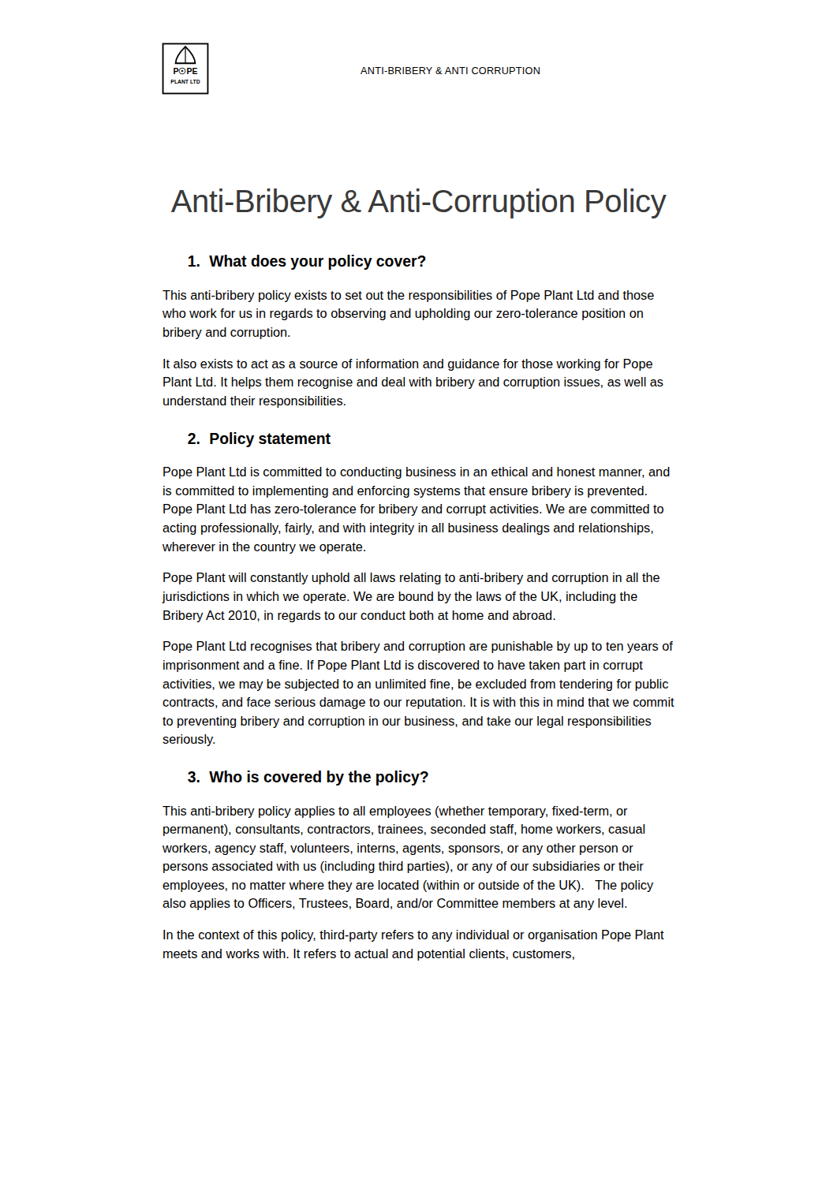P☉PE PLANT LTD
ANTI-BRIBERY & ANTI CORRUPTION
Anti-Bribery & Anti-Corruption Policy
1. What does your policy cover?
This anti-bribery policy exists to set out the responsibilities of Pope Plant Ltd and those who work for us in regards to observing and upholding our zero-tolerance position on bribery and corruption.
It also exists to act as a source of information and guidance for those working for Pope Plant Ltd. It helps them recognise and deal with bribery and corruption issues, as well as understand their responsibilities.
2. Policy statement
Pope Plant Ltd is committed to conducting business in an ethical and honest manner, and is committed to implementing and enforcing systems that ensure bribery is prevented. Pope Plant Ltd has zero-tolerance for bribery and corrupt activities. We are committed to acting professionally, fairly, and with integrity in all business dealings and relationships, wherever in the country we operate.
Pope Plant will constantly uphold all laws relating to anti-bribery and corruption in all the jurisdictions in which we operate. We are bound by the laws of the UK, including the Bribery Act 2010, in regards to our conduct both at home and abroad.
Pope Plant Ltd recognises that bribery and corruption are punishable by up to ten years of imprisonment and a fine. If Pope Plant Ltd is discovered to have taken part in corrupt activities, we may be subjected to an unlimited fine, be excluded from tendering for public contracts, and face serious damage to our reputation. It is with this in mind that we commit to preventing bribery and corruption in our business, and take our legal responsibilities seriously.
3. Who is covered by the policy?
This anti-bribery policy applies to all employees (whether temporary, fixed-term, or permanent), consultants, contractors, trainees, seconded staff, home workers, casual workers, agency staff, volunteers, interns, agents, sponsors, or any other person or persons associated with us (including third parties), or any of our subsidiaries or their employees, no matter where they are located (within or outside of the UK). The policy also applies to Officers, Trustees, Board, and/or Committee members at any level.
In the context of this policy, third-party refers to any individual or organisation Pope Plant meets and works with. It refers to actual and potential clients, customers,